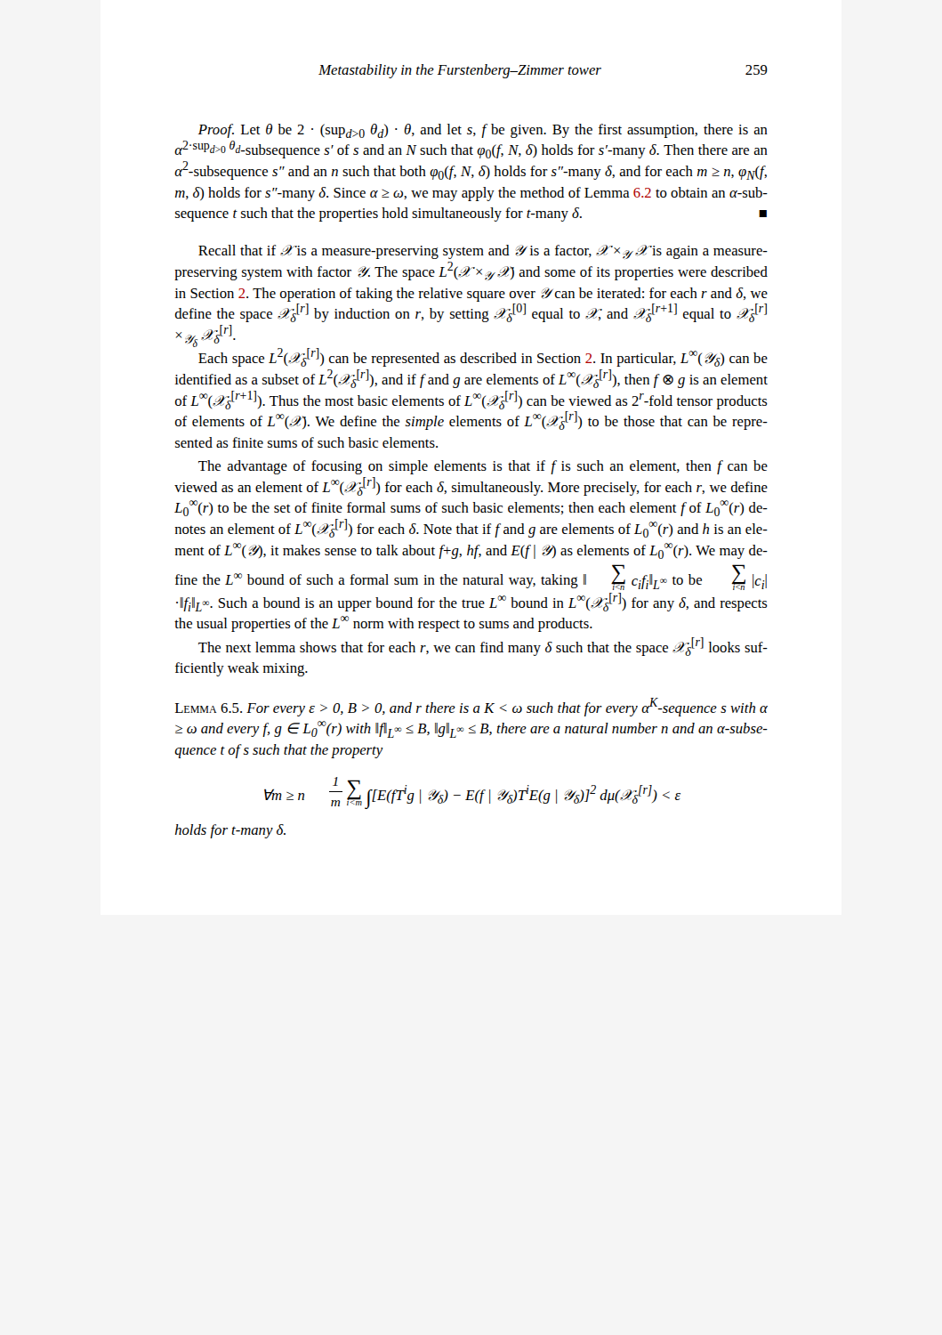Metastability in the Furstenberg–Zimmer tower 259
Proof. Let θ be 2 · (supd>0 θd) · θ, and let s, f be given. By the first assumption, there is an α2·supd>0 θd-subsequence s′ of s and an N such that φ0(f, N, δ) holds for s′-many δ. Then there are an α2-subsequence s″ and an n such that both φ0(f, N, δ) holds for s″-many δ, and for each m ≥ n, φN(f, m, δ) holds for s″-many δ. Since α ≥ ω, we may apply the method of Lemma 6.2 to obtain an α-subsequence t such that the properties hold simultaneously for t-many δ. ■
Recall that if 𝒳 is a measure-preserving system and 𝒴 is a factor, 𝒳 ×𝒴 𝒳 is again a measure-preserving system with factor 𝒴. The space L2(𝒳 ×𝒴 𝒳) and some of its properties were described in Section 2. The operation of taking the relative square over 𝒴 can be iterated: for each r and δ, we define the space 𝒳δ[r] by induction on r, by setting 𝒳δ[0] equal to 𝒳, and 𝒳δ[r+1] equal to 𝒳δ[r] ×𝒴δ 𝒳δ[r].
Each space L2(𝒳δ[r]) can be represented as described in Section 2. In particular, L∞(𝒴δ) can be identified as a subset of L2(𝒳δ[r]), and if f and g are elements of L∞(𝒳δ[r]), then f ⊗ g is an element of L∞(𝒳δ[r+1]). Thus the most basic elements of L∞(𝒳δ[r]) can be viewed as 2r-fold tensor products of elements of L∞(𝒳). We define the simple elements of L∞(𝒳δ[r]) to be those that can be represented as finite sums of such basic elements.
The advantage of focusing on simple elements is that if f is such an element, then f can be viewed as an element of L∞(𝒳δ[r]) for each δ, simultaneously. More precisely, for each r, we define L0∞(r) to be the set of finite formal sums of such basic elements; then each element f of L0∞(r) denotes an element of L∞(𝒳δ[r]) for each δ. Note that if f and g are elements of L0∞(r) and h is an element of L∞(𝒴), it makes sense to talk about f+g, hf, and E(f | 𝒴) as elements of L0∞(r). We may define the L∞ bound of such a formal sum in the natural way, taking ‖∑i<n cifi‖L∞ to be ∑i<n |ci|·‖fi‖L∞. Such a bound is an upper bound for the true L∞ bound in L∞(𝒳δ[r]) for any δ, and respects the usual properties of the L∞ norm with respect to sums and products.
The next lemma shows that for each r, we can find many δ such that the space 𝒳δ[r] looks sufficiently weak mixing.
Lemma 6.5. For every ε > 0, B > 0, and r there is a K < ω such that for every αK-sequence s with α ≥ ω and every f, g ∈ L0∞(r) with ‖f‖L∞ ≤ B, ‖g‖L∞ ≤ B, there are a natural number n and an α-subsequence t of s such that the property
∀m ≥ n 1 m ∑i<m ∫[E(fTig | 𝒴δ) − E(f | 𝒴δ)TiE(g | 𝒴δ)]2 dμ(𝒳δ[r]) < ε
holds for t-many δ.